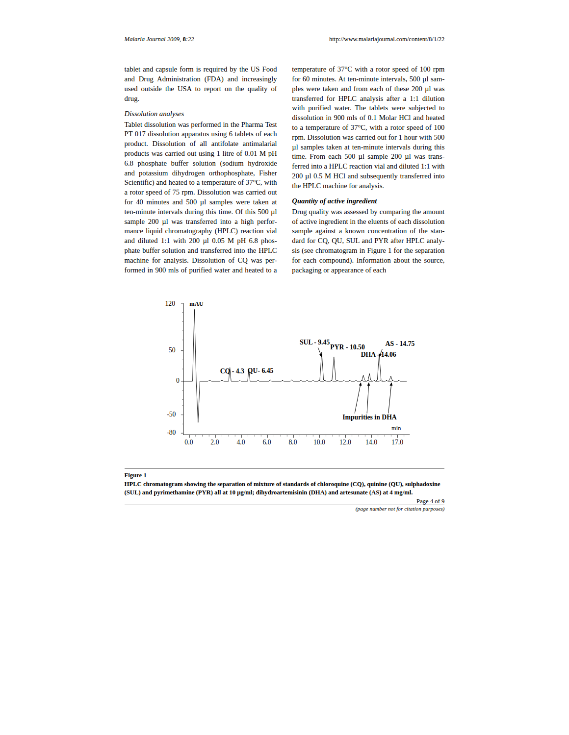Malaria Journal 2009, 8:22
http://www.malariajournal.com/content/8/1/22
tablet and capsule form is required by the US Food and Drug Administration (FDA) and increasingly used outside the USA to report on the quality of drug.
Dissolution analyses
Tablet dissolution was performed in the Pharma Test PT 017 dissolution apparatus using 6 tablets of each product. Dissolution of all antifolate antimalarial products was carried out using 1 litre of 0.01 M pH 6.8 phosphate buffer solution (sodium hydroxide and potassium dihydrogen orthophosphate, Fisher Scientific) and heated to a temperature of 37°C, with a rotor speed of 75 rpm. Dissolution was carried out for 40 minutes and 500 µl samples were taken at ten-minute intervals during this time. Of this 500 µl sample 200 µl was transferred into a high performance liquid chromatography (HPLC) reaction vial and diluted 1:1 with 200 µl 0.05 M pH 6.8 phosphate buffer solution and transferred into the HPLC machine for analysis. Dissolution of CQ was performed in 900 mls of purified water and heated to a temperature of 37°C with a rotor speed of 100 rpm for 60 minutes. At ten-minute intervals, 500 µl samples were taken and from each of these 200 µl was transferred for HPLC analysis after a 1:1 dilution with purified water. The tablets were subjected to dissolution in 900 mls of 0.1 Molar HCl and heated to a temperature of 37°C, with a rotor speed of 100 rpm. Dissolution was carried out for 1 hour with 500 µl samples taken at ten-minute intervals during this time. From each 500 µl sample 200 µl was transferred into a HPLC reaction vial and diluted 1:1 with 200 µl 0.5 M HCl and subsequently transferred into the HPLC machine for analysis.
Quantity of active ingredient
Drug quality was assessed by comparing the amount of active ingredient in the eluents of each dissolution sample against a known concentration of the standard for CQ, QU, SUL and PYR after HPLC analysis (see chromatogram in Figure 1 for the separation for each compound). Information about the source, packaging or appearance of each
120 50 0 -50 -80 mAU 0.0 2.0 4.0 6.0 8.0 10.0 12.0 14.0 17.0 min CQ - 4.3 QU- 6.45 SUL - 9.45 PYR - 10.50 DHA - 14.06 AS - 14.75 Impurities in DHA
Figure 1 HPLC chromatogram showing the separation of mixture of standards of chloroquine (CQ), quinine (QU), sulphadoxine (SUL) and pyrimethamine (PYR) all at 10 µg/ml; dihydroartemisinin (DHA) and artesunate (AS) at 4 mg/ml.
Page 4 of 9
(page number not for citation purposes)